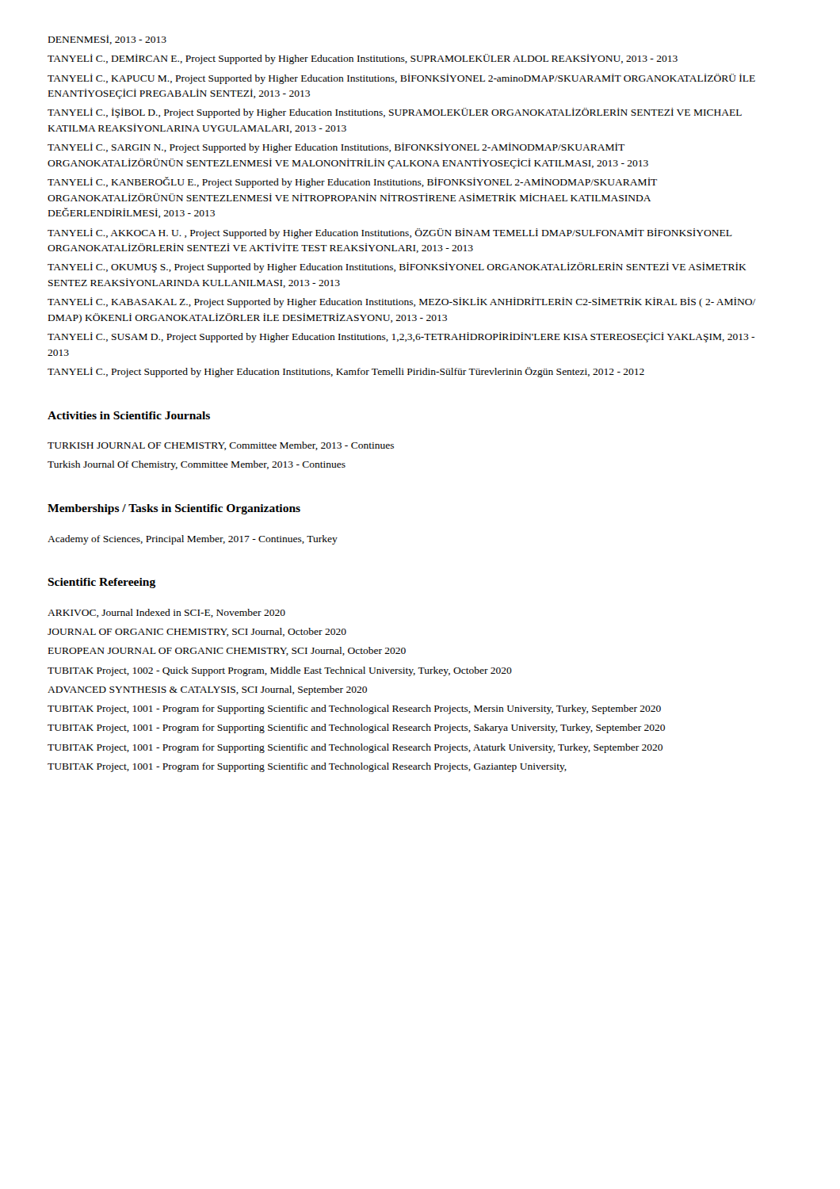DENENMESİ, 2013 - 2013
TANYELİ C., DEMİRCAN E., Project Supported by Higher Education Institutions, SUPRAMOLEKÜLER ALDOL REAKSİYONU, 2013 - 2013
TANYELİ C., KAPUCU M., Project Supported by Higher Education Institutions, BİFONKSİYONEL 2-aminoDMAP/SKUARAMİT ORGANOKATALİZÖRÜ İLE ENANTİYOSEÇİCİ PREGABALİN SENTEZİ, 2013 - 2013
TANYELİ C., İŞİBOL D., Project Supported by Higher Education Institutions, SUPRAMOLEKÜLER ORGANOKATALİZÖRLERİN SENTEZİ VE MICHAEL KATILMA REAKSİYONLARINA UYGULAMALARI, 2013 - 2013
TANYELİ C., SARGIN N., Project Supported by Higher Education Institutions, BİFONKSİYONEL 2-AMİNODMAP/SKUARAMİT ORGANOKATALİZÖRÜNÜN SENTEZLENMESİ VE MALONONİTRİLİN ÇALKONA ENANTİYOSEÇİCİ KATILMASI, 2013 - 2013
TANYELİ C., KANBEROĞLU E., Project Supported by Higher Education Institutions, BİFONKSİYONEL 2-AMİNODMAP/SKUARAMİT ORGANOKATALİZÖRÜNÜN SENTEZLENMESİ VE NİTROPROPANİN NİTROSTİRENE ASİMETRİK MİCHAEL KATILMASINDA DEĞERLENDİRİLMESİ, 2013 - 2013
TANYELİ C., AKKOCA H. U. , Project Supported by Higher Education Institutions, ÖZGÜN BİNAM TEMELLİ DMAP/SULFONAMİT BİFONKSİYONEL ORGANOKATALİZÖRLERİN SENTEZİ VE AKTİVİTE TEST REAKSİYONLARI, 2013 - 2013
TANYELİ C., OKUMUŞ S., Project Supported by Higher Education Institutions, BİFONKSİYONEL ORGANOKATALİZÖRLERİN SENTEZİ VE ASİMETRİK SENTEZ REAKSİYONLARINDA KULLANILMASI, 2013 - 2013
TANYELİ C., KABASAKAL Z., Project Supported by Higher Education Institutions, MEZO-SİKLİK ANHİDRİTLERİN C2-SİMETRİK KİRAL BİS ( 2- AMİNO/ DMAP) KÖKENLİ ORGANOKATALİZÖRLER İLE DESİMETRİZASYONU, 2013 - 2013
TANYELİ C., SUSAM D., Project Supported by Higher Education Institutions, 1,2,3,6-TETRAHİDROPİRİDİN'LERE KISA STEREOSEÇİCİ YAKLAŞIM, 2013 - 2013
TANYELİ C., Project Supported by Higher Education Institutions, Kamfor Temelli Piridin-Sülfür Türevlerinin Özgün Sentezi, 2012 - 2012
Activities in Scientific Journals
TURKISH JOURNAL OF CHEMISTRY, Committee Member, 2013 - Continues
Turkish Journal Of Chemistry, Committee Member, 2013 - Continues
Memberships / Tasks in Scientific Organizations
Academy of Sciences, Principal Member, 2017 - Continues, Turkey
Scientific Refereeing
ARKIVOC, Journal Indexed in SCI-E, November 2020
JOURNAL OF ORGANIC CHEMISTRY, SCI Journal, October 2020
EUROPEAN JOURNAL OF ORGANIC CHEMISTRY, SCI Journal, October 2020
TUBITAK Project, 1002 - Quick Support Program, Middle East Technical University, Turkey, October 2020
ADVANCED SYNTHESIS & CATALYSIS, SCI Journal, September 2020
TUBITAK Project, 1001 - Program for Supporting Scientific and Technological Research Projects, Mersin University, Turkey, September 2020
TUBITAK Project, 1001 - Program for Supporting Scientific and Technological Research Projects, Sakarya University, Turkey, September 2020
TUBITAK Project, 1001 - Program for Supporting Scientific and Technological Research Projects, Ataturk University, Turkey, September 2020
TUBITAK Project, 1001 - Program for Supporting Scientific and Technological Research Projects, Gaziantep University,